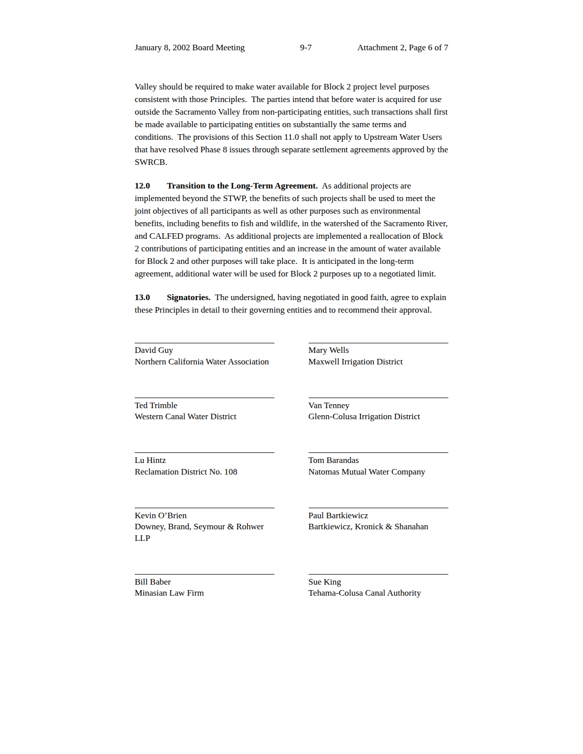January 8, 2002 Board Meeting
9-7
Attachment 2, Page 6 of 7
Valley should be required to make water available for Block 2 project level purposes consistent with those Principles. The parties intend that before water is acquired for use outside the Sacramento Valley from non-participating entities, such transactions shall first be made available to participating entities on substantially the same terms and conditions. The provisions of this Section 11.0 shall not apply to Upstream Water Users that have resolved Phase 8 issues through separate settlement agreements approved by the SWRCB.
12.0 Transition to the Long-Term Agreement. As additional projects are implemented beyond the STWP, the benefits of such projects shall be used to meet the joint objectives of all participants as well as other purposes such as environmental benefits, including benefits to fish and wildlife, in the watershed of the Sacramento River, and CALFED programs. As additional projects are implemented a reallocation of Block 2 contributions of participating entities and an increase in the amount of water available for Block 2 and other purposes will take place. It is anticipated in the long-term agreement, additional water will be used for Block 2 purposes up to a negotiated limit.
13.0 Signatories. The undersigned, having negotiated in good faith, agree to explain these Principles in detail to their governing entities and to recommend their approval.
| David Guy Northern California Water Association | Mary Wells Maxwell Irrigation District |
| Ted Trimble Western Canal Water District | Van Tenney Glenn-Colusa Irrigation District |
| Lu Hintz Reclamation District No. 108 | Tom Barandas Natomas Mutual Water Company |
| Kevin O’Brien Downey, Brand, Seymour & Rohwer LLP | Paul Bartkiewicz Bartkiewicz, Kronick & Shanahan |
| Bill Baber Minasian Law Firm | Sue King Tehama-Colusa Canal Authority |